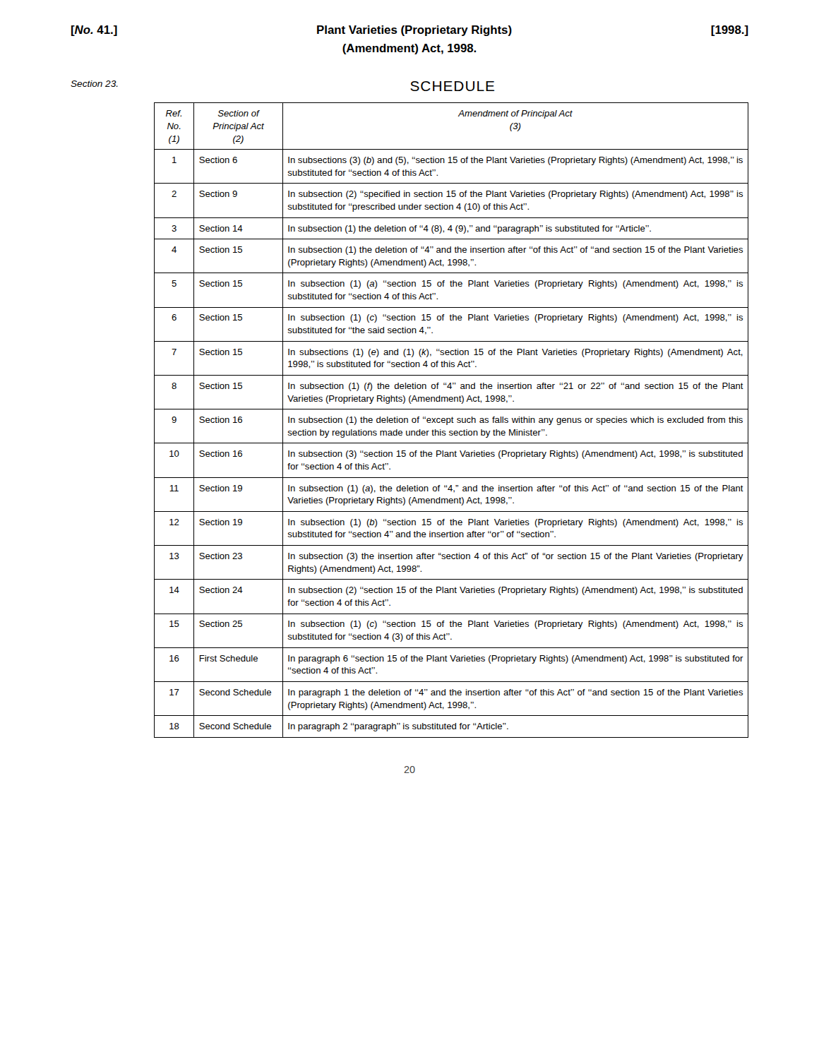[No. 41.] Plant Varieties (Proprietary Rights) [1998.]
(Amendment) Act, 1998.
Section 23.
SCHEDULE
| Ref. No. (1) | Section of Principal Act (2) | Amendment of Principal Act (3) |
| --- | --- | --- |
| 1 | Section 6 | In subsections (3) ( b ) and (5), ‘‘section 15 of the Plant Varieties (Proprietary Rights) (Amendment) Act, 1998,’’ is substituted for ‘‘section 4 of this Act’’. |
| 2 | Section 9 | In subsection (2) ‘‘specified in section 15 of the Plant Varieties (Proprietary Rights) (Amendment) Act, 1998’’ is substituted for ‘‘prescribed under section 4 (10) of this Act’’. |
| 3 | Section 14 | In subsection (1) the deletion of ‘‘4 (8), 4 (9),’’ and ‘‘paragraph’’ is substituted for ‘‘Article’’. |
| 4 | Section 15 | In subsection (1) the deletion of ‘‘4’’ and the insertion after ‘‘of this Act’’ of ‘‘and section 15 of the Plant Varieties (Proprietary Rights) (Amendment) Act, 1998,’’. |
| 5 | Section 15 | In subsection (1) ( a ) ‘‘section 15 of the Plant Varieties (Proprietary Rights) (Amendment) Act, 1998,’’ is substituted for ‘‘section 4 of this Act’’. |
| 6 | Section 15 | In subsection (1) ( c ) ‘‘section 15 of the Plant Varieties (Proprietary Rights) (Amendment) Act, 1998,’’ is substituted for ‘‘the said section 4,’’. |
| 7 | Section 15 | In subsections (1) ( e ) and (1) ( k ), ‘‘section 15 of the Plant Varieties (Proprietary Rights) (Amendment) Act, 1998,’’ is substituted for ‘‘section 4 of this Act’’. |
| 8 | Section 15 | In subsection (1) ( f ) the deletion of ‘‘4’’ and the insertion after ‘‘21 or 22’’ of ‘‘and section 15 of the Plant Varieties (Proprietary Rights) (Amendment) Act, 1998,’’. |
| 9 | Section 16 | In subsection (1) the deletion of ‘‘except such as falls within any genus or species which is excluded from this section by regulations made under this section by the Minister’’. |
| 10 | Section 16 | In subsection (3) ‘‘section 15 of the Plant Varieties (Proprietary Rights) (Amendment) Act, 1998,’’ is substituted for ‘‘section 4 of this Act’’. |
| 11 | Section 19 | In subsection (1) ( a ), the deletion of ‘‘4,” and the insertion after ‘‘of this Act’’ of ‘‘and section 15 of the Plant Varieties (Proprietary Rights) (Amendment) Act, 1998,’’. |
| 12 | Section 19 | In subsection (1) ( b ) ‘‘section 15 of the Plant Varieties (Proprietary Rights) (Amendment) Act, 1998,’’ is substituted for ‘‘section 4’’ and the insertion after ‘‘or’’ of ‘‘section’’. |
| 13 | Section 23 | In subsection (3) the insertion after “section 4 of this Act” of “or section 15 of the Plant Varieties (Proprietary Rights) (Amendment) Act, 1998”. |
| 14 | Section 24 | In subsection (2) ‘‘section 15 of the Plant Varieties (Proprietary Rights) (Amendment) Act, 1998,’’ is substituted for ‘‘section 4 of this Act’’. |
| 15 | Section 25 | In subsection (1) ( c ) ‘‘section 15 of the Plant Varieties (Proprietary Rights) (Amendment) Act, 1998,’’ is substituted for ‘‘section 4 (3) of this Act’’. |
| 16 | First Schedule | In paragraph 6 ‘‘section 15 of the Plant Varieties (Proprietary Rights) (Amendment) Act, 1998’’ is substituted for ‘‘section 4 of this Act’’. |
| 17 | Second Schedule | In paragraph 1 the deletion of ‘‘4’’ and the insertion after ‘‘of this Act’’ of ‘‘and section 15 of the Plant Varieties (Proprietary Rights) (Amendment) Act, 1998,’’. |
| 18 | Second Schedule | In paragraph 2 ‘‘paragraph’’ is substituted for ‘‘Article’’. |
20